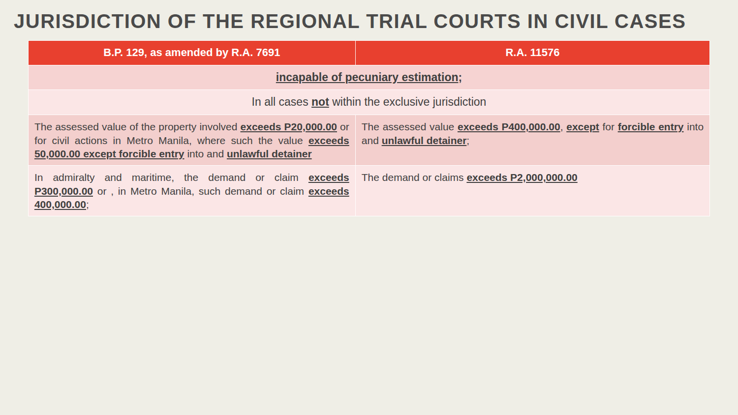JURISDICTION OF THE REGIONAL TRIAL COURTS IN CIVIL CASES
| B.P. 129, as amended by R.A. 7691 | R.A. 11576 |
| --- | --- |
| incapable of pecuniary estimation ; |
| In all cases not within the exclusive jurisdiction |
| The assessed value of the property involved exceeds P20,000.00 or for civil actions in Metro Manila, where such the value exceeds 50,000.00 except forcible entry into and unlawful detainer | The assessed value exceeds P400,000.00 , except for forcible entry into and unlawful detainer ; |
| In admiralty and maritime, the demand or claim exceeds P300,000.00 or , in Metro Manila, such demand or claim exceeds 400,000.00 ; | The demand or claims exceeds P2,000,000.00 |